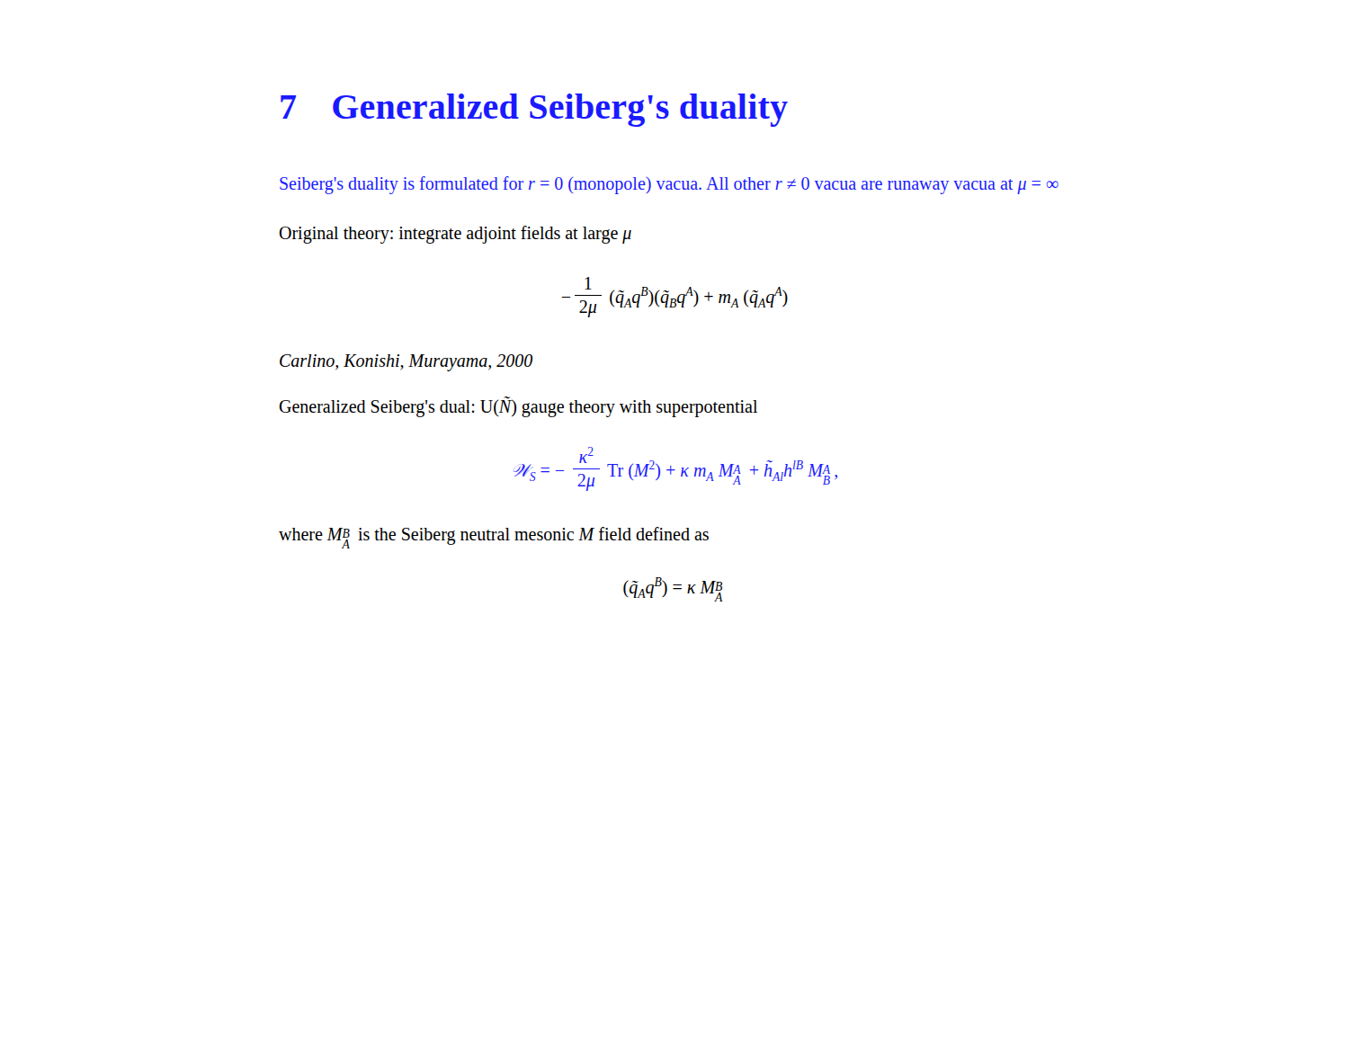7 Generalized Seiberg's duality
Seiberg's duality is formulated for r = 0 (monopole) vacua. All other r ≠ 0 vacua are runaway vacua at μ = ∞
Original theory: integrate adjoint fields at large μ
−12μ (q̃AqB)(q̃BqA) + mA (q̃AqA)
Carlino, Konishi, Murayama, 2000
Generalized Seiberg's dual: U(Ñ) gauge theory with superpotential
𝒲S = − κ22μ Tr (M2) + κ mA MAA + h̃AlhlB MAB,
where MBA is the Seiberg neutral mesonic M field defined as
(q̃AqB) = κ MBA